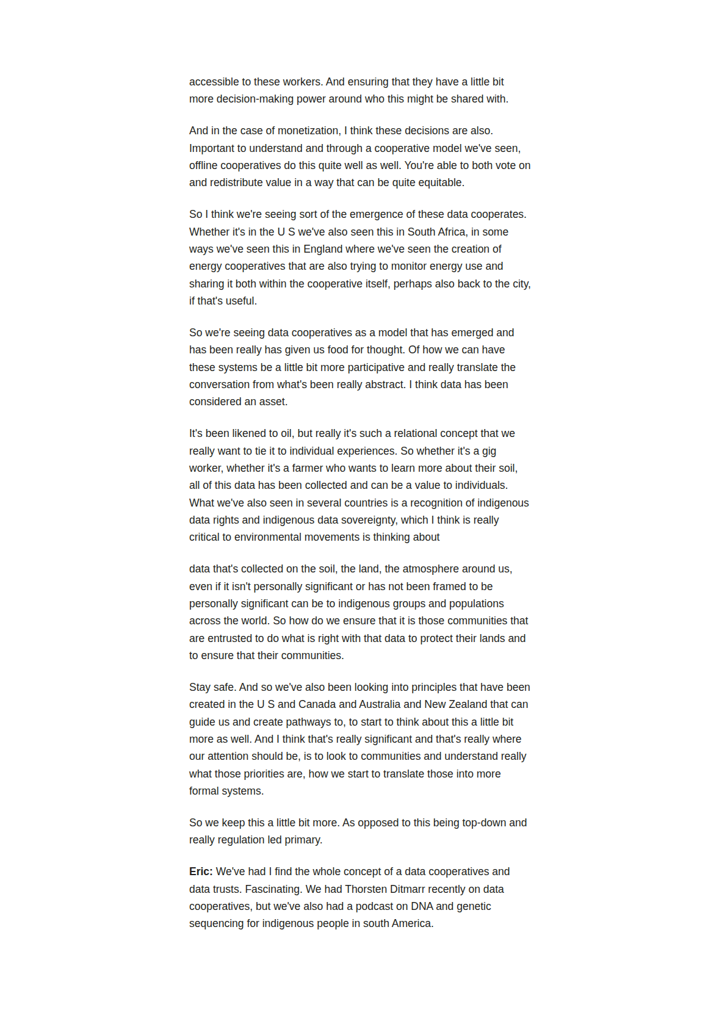accessible to these workers. And ensuring that they have a little bit more decision-making power around who this might be shared with.
And in the case of monetization, I think these decisions are also. Important to understand and through a cooperative model we've seen, offline cooperatives do this quite well as well. You're able to both vote on and redistribute value in a way that can be quite equitable.
So I think we're seeing sort of the emergence of these data cooperates. Whether it's in the U S we've also seen this in South Africa, in some ways we've seen this in England where we've seen the creation of energy cooperatives that are also trying to monitor energy use and sharing it both within the cooperative itself, perhaps also back to the city, if that's useful.
So we're seeing data cooperatives as a model that has emerged and has been really has given us food for thought. Of how we can have these systems be a little bit more participative and really translate the conversation from what's been really abstract. I think data has been considered an asset.
It's been likened to oil, but really it's such a relational concept that we really want to tie it to individual experiences. So whether it's a gig worker, whether it's a farmer who wants to learn more about their soil, all of this data has been collected and can be a value to individuals. What we've also seen in several countries is a recognition of indigenous data rights and indigenous data sovereignty, which I think is really critical to environmental movements is thinking about
data that's collected on the soil, the land, the atmosphere around us, even if it isn't personally significant or has not been framed to be personally significant can be to indigenous groups and populations across the world. So how do we ensure that it is those communities that are entrusted to do what is right with that data to protect their lands and to ensure that their communities.
Stay safe. And so we've also been looking into principles that have been created in the U S and Canada and Australia and New Zealand that can guide us and create pathways to, to start to think about this a little bit more as well. And I think that's really significant and that's really where our attention should be, is to look to communities and understand really what those priorities are, how we start to translate those into more formal systems.
So we keep this a little bit more. As opposed to this being top-down and really regulation led primary.
Eric: We've had I find the whole concept of a data cooperatives and data trusts. Fascinating. We had Thorsten Ditmarr recently on data cooperatives, but we've also had a podcast on DNA and genetic sequencing for indigenous people in south America.